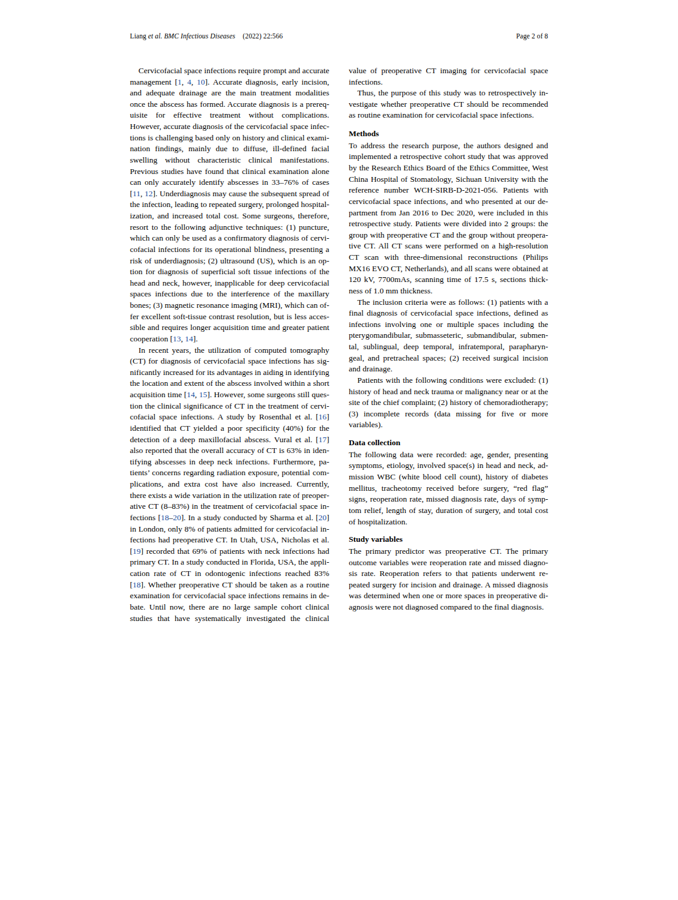Liang et al. BMC Infectious Diseases(2022) 22:566
Page 2 of 8
Cervicofacial space infections require prompt and accurate management [1, 4, 10]. Accurate diagnosis, early incision, and adequate drainage are the main treatment modalities once the abscess has formed. Accurate diagnosis is a prerequisite for effective treatment without complications. However, accurate diagnosis of the cervicofacial space infections is challenging based only on history and clinical examination findings, mainly due to diffuse, ill-defined facial swelling without characteristic clinical manifestations. Previous studies have found that clinical examination alone can only accurately identify abscesses in 33–76% of cases [11, 12]. Underdiagnosis may cause the subsequent spread of the infection, leading to repeated surgery, prolonged hospitalization, and increased total cost. Some surgeons, therefore, resort to the following adjunctive techniques: (1) puncture, which can only be used as a confirmatory diagnosis of cervicofacial infections for its operational blindness, presenting a risk of underdiagnosis; (2) ultrasound (US), which is an option for diagnosis of superficial soft tissue infections of the head and neck, however, inapplicable for deep cervicofacial spaces infections due to the interference of the maxillary bones; (3) magnetic resonance imaging (MRI), which can offer excellent soft-tissue contrast resolution, but is less accessible and requires longer acquisition time and greater patient cooperation [13, 14].
In recent years, the utilization of computed tomography (CT) for diagnosis of cervicofacial space infections has significantly increased for its advantages in aiding in identifying the location and extent of the abscess involved within a short acquisition time [14, 15]. However, some surgeons still question the clinical significance of CT in the treatment of cervicofacial space infections. A study by Rosenthal et al. [16] identified that CT yielded a poor specificity (40%) for the detection of a deep maxillofacial abscess. Vural et al. [17] also reported that the overall accuracy of CT is 63% in identifying abscesses in deep neck infections. Furthermore, patients’ concerns regarding radiation exposure, potential complications, and extra cost have also increased. Currently, there exists a wide variation in the utilization rate of preoperative CT (8–83%) in the treatment of cervicofacial space infections [18–20]. In a study conducted by Sharma et al. [20] in London, only 8% of patients admitted for cervicofacial infections had preoperative CT. In Utah, USA, Nicholas et al. [19] recorded that 69% of patients with neck infections had primary CT. In a study conducted in Florida, USA, the application rate of CT in odontogenic infections reached 83% [18]. Whether preoperative CT should be taken as a routine examination for cervicofacial space infections remains in debate. Until now, there are no large sample cohort clinical studies that have systematically investigated the clinical value of preoperative CT imaging for cervicofacial space infections.
Thus, the purpose of this study was to retrospectively investigate whether preoperative CT should be recommended as routine examination for cervicofacial space infections.
Methods
To address the research purpose, the authors designed and implemented a retrospective cohort study that was approved by the Research Ethics Board of the Ethics Committee, West China Hospital of Stomatology, Sichuan University with the reference number WCH-SIRB-D-2021-056. Patients with cervicofacial space infections, and who presented at our department from Jan 2016 to Dec 2020, were included in this retrospective study. Patients were divided into 2 groups: the group with preoperative CT and the group without preoperative CT. All CT scans were performed on a high-resolution CT scan with three-dimensional reconstructions (Philips MX16 EVO CT, Netherlands), and all scans were obtained at 120 kV, 7700mAs, scanning time of 17.5 s, sections thickness of 1.0 mm thickness.
The inclusion criteria were as follows: (1) patients with a final diagnosis of cervicofacial space infections, defined as infections involving one or multiple spaces including the pterygomandibular, submasseteric, submandibular, submental, sublingual, deep temporal, infratemporal, parapharyngeal, and pretracheal spaces; (2) received surgical incision and drainage.
Patients with the following conditions were excluded: (1) history of head and neck trauma or malignancy near or at the site of the chief complaint; (2) history of chemoradiotherapy; (3) incomplete records (data missing for five or more variables).
Data collection
The following data were recorded: age, gender, presenting symptoms, etiology, involved space(s) in head and neck, admission WBC (white blood cell count), history of diabetes mellitus, tracheotomy received before surgery, “red flag” signs, reoperation rate, missed diagnosis rate, days of symptom relief, length of stay, duration of surgery, and total cost of hospitalization.
Study variables
The primary predictor was preoperative CT. The primary outcome variables were reoperation rate and missed diagnosis rate. Reoperation refers to that patients underwent repeated surgery for incision and drainage. A missed diagnosis was determined when one or more spaces in preoperative diagnosis were not diagnosed compared to the final diagnosis.